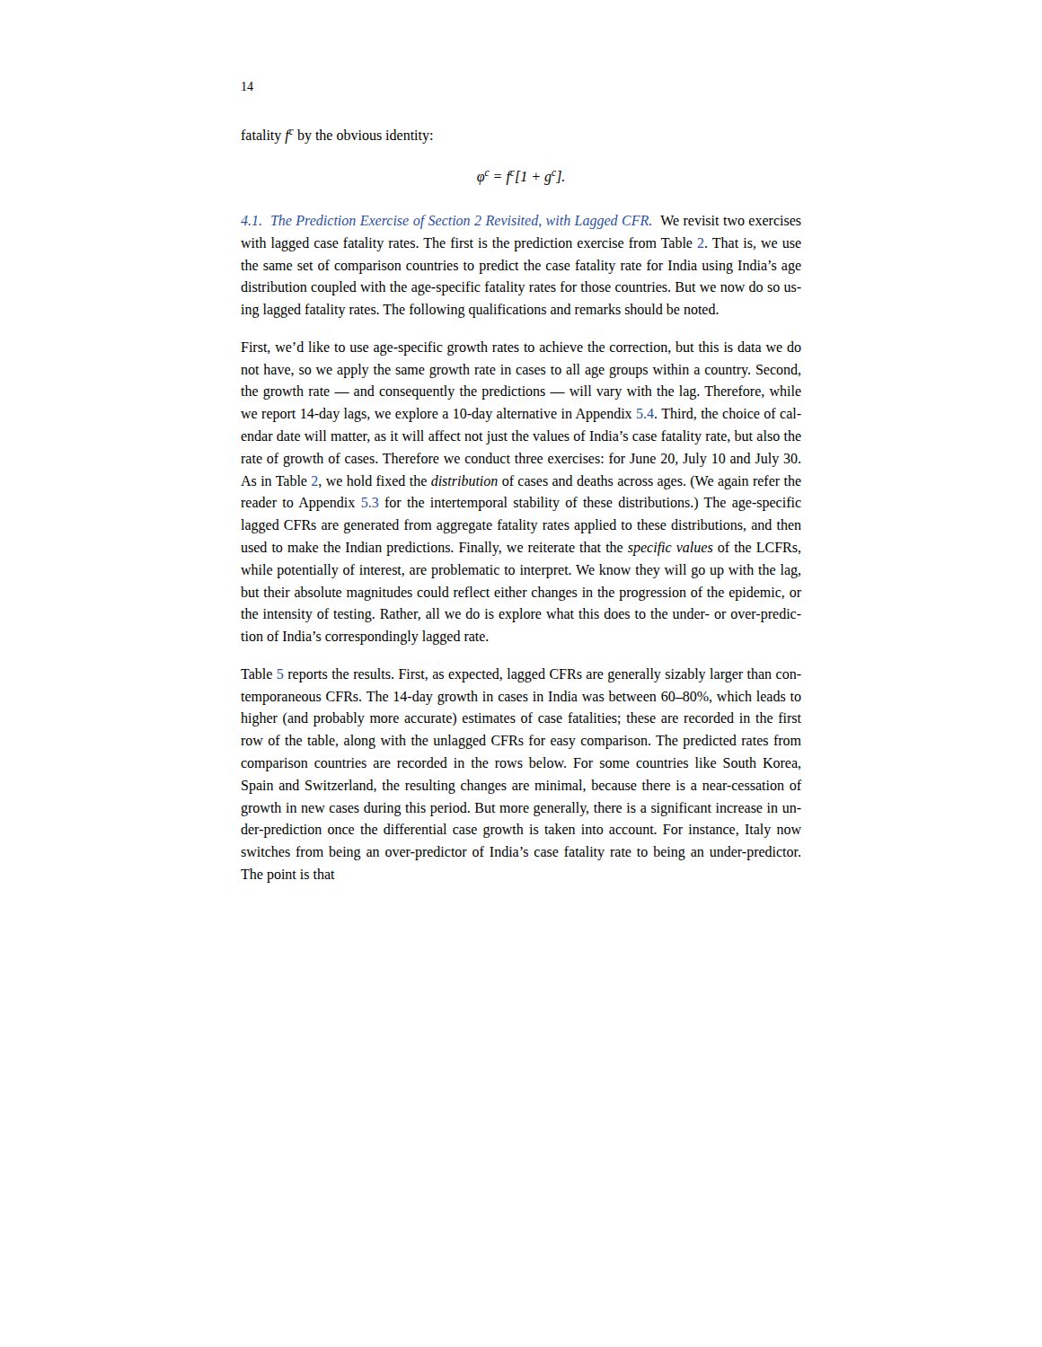14
fatality fc by the obvious identity:
φc = fc[1 + gc].
4.1. The Prediction Exercise of Section 2 Revisited, with Lagged CFR. We revisit two exercises with lagged case fatality rates. The first is the prediction exercise from Table 2. That is, we use the same set of comparison countries to predict the case fatality rate for India using India’s age distribution coupled with the age-specific fatality rates for those countries. But we now do so using lagged fatality rates. The following qualifications and remarks should be noted.
First, we’d like to use age-specific growth rates to achieve the correction, but this is data we do not have, so we apply the same growth rate in cases to all age groups within a country. Second, the growth rate — and consequently the predictions — will vary with the lag. Therefore, while we report 14-day lags, we explore a 10-day alternative in Appendix 5.4. Third, the choice of calendar date will matter, as it will affect not just the values of India’s case fatality rate, but also the rate of growth of cases. Therefore we conduct three exercises: for June 20, July 10 and July 30. As in Table 2, we hold fixed the distribution of cases and deaths across ages. (We again refer the reader to Appendix 5.3 for the intertemporal stability of these distributions.) The age-specific lagged CFRs are generated from aggregate fatality rates applied to these distributions, and then used to make the Indian predictions. Finally, we reiterate that the specific values of the LCFRs, while potentially of interest, are problematic to interpret. We know they will go up with the lag, but their absolute magnitudes could reflect either changes in the progression of the epidemic, or the intensity of testing. Rather, all we do is explore what this does to the under- or over-prediction of India’s correspondingly lagged rate.
Table 5 reports the results. First, as expected, lagged CFRs are generally sizably larger than contemporaneous CFRs. The 14-day growth in cases in India was between 60–80%, which leads to higher (and probably more accurate) estimates of case fatalities; these are recorded in the first row of the table, along with the unlagged CFRs for easy comparison. The predicted rates from comparison countries are recorded in the rows below. For some countries like South Korea, Spain and Switzerland, the resulting changes are minimal, because there is a near-cessation of growth in new cases during this period. But more generally, there is a significant increase in under-prediction once the differential case growth is taken into account. For instance, Italy now switches from being an over-predictor of India’s case fatality rate to being an under-predictor. The point is that